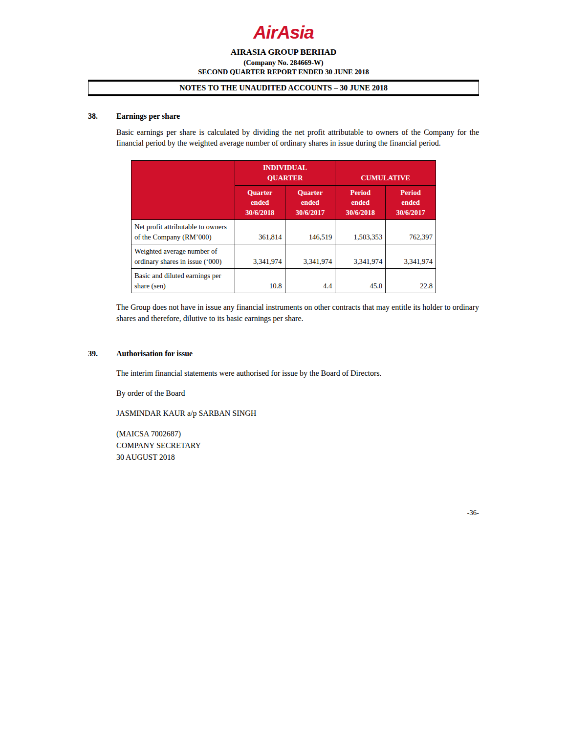AirAsia
AIRASIA GROUP BERHAD
(Company No. 284669-W)
SECOND QUARTER REPORT ENDED 30 JUNE 2018
NOTES TO THE UNAUDITED ACCOUNTS – 30 JUNE 2018
38.
Earnings per share
Basic earnings per share is calculated by dividing the net profit attributable to owners of the Company for the financial period by the weighted average number of ordinary shares in issue during the financial period.
| | INDIVIDUAL QUARTER | CUMULATIVE |
| --- | --- | --- |
| Quarter ended 30/6/2018 | Quarter ended 30/6/2017 | Period ended 30/6/2018 | Period ended 30/6/2017 |
| Net profit attributable to owners of the Company (RM’000) | 361,814 | 146,519 | 1,503,353 | 762,397 |
| Weighted average number of ordinary shares in issue (‘000) | 3,341,974 | 3,341,974 | 3,341,974 | 3,341,974 |
| Basic and diluted earnings per share (sen) | 10.8 | 4.4 | 45.0 | 22.8 |
The Group does not have in issue any financial instruments on other contracts that may entitle its holder to ordinary shares and therefore, dilutive to its basic earnings per share.
39.
Authorisation for issue
The interim financial statements were authorised for issue by the Board of Directors.
By order of the Board
JASMINDAR KAUR a/p SARBAN SINGH
(MAICSA 7002687)
COMPANY SECRETARY
30 AUGUST 2018
-36-